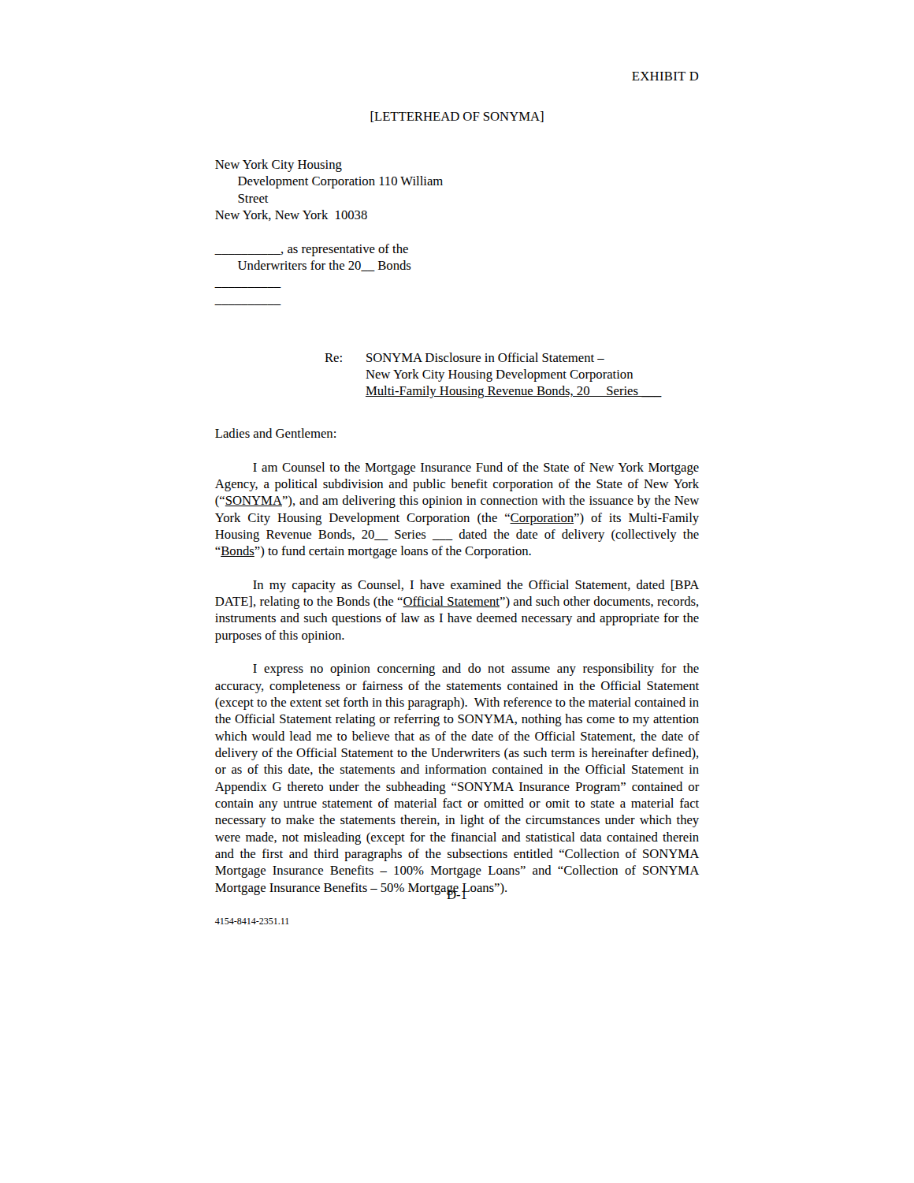EXHIBIT D
[LETTERHEAD OF SONYMA]
New York City Housing
Development Corporation 110 William
Street
New York, New York 10038
__________, as representative of the
Underwriters for the 20__ Bonds
__________
__________
| Re: | SONYMA Disclosure in Official Statement – New York City Housing Development Corporation Multi-Family Housing Revenue Bonds, 20__ Series ___ |
Ladies and Gentlemen:
I am Counsel to the Mortgage Insurance Fund of the State of New York Mortgage Agency, a political subdivision and public benefit corporation of the State of New York (“SONYMA”), and am delivering this opinion in connection with the issuance by the New York City Housing Development Corporation (the “Corporation”) of its Multi-Family Housing Revenue Bonds, 20__ Series ___ dated the date of delivery (collectively the “Bonds”) to fund certain mortgage loans of the Corporation.
In my capacity as Counsel, I have examined the Official Statement, dated [BPA DATE], relating to the Bonds (the “Official Statement”) and such other documents, records, instruments and such questions of law as I have deemed necessary and appropriate for the purposes of this opinion.
I express no opinion concerning and do not assume any responsibility for the accuracy, completeness or fairness of the statements contained in the Official Statement (except to the extent set forth in this paragraph). With reference to the material contained in the Official Statement relating or referring to SONYMA, nothing has come to my attention which would lead me to believe that as of the date of the Official Statement, the date of delivery of the Official Statement to the Underwriters (as such term is hereinafter defined), or as of this date, the statements and information contained in the Official Statement in Appendix G thereto under the subheading “SONYMA Insurance Program” contained or contain any untrue statement of material fact or omitted or omit to state a material fact necessary to make the statements therein, in light of the circumstances under which they were made, not misleading (except for the financial and statistical data contained therein and the first and third paragraphs of the subsections entitled “Collection of SONYMA Mortgage Insurance Benefits – 100% Mortgage Loans” and “Collection of SONYMA Mortgage Insurance Benefits – 50% Mortgage Loans”).
D-1
4154-8414-2351.11